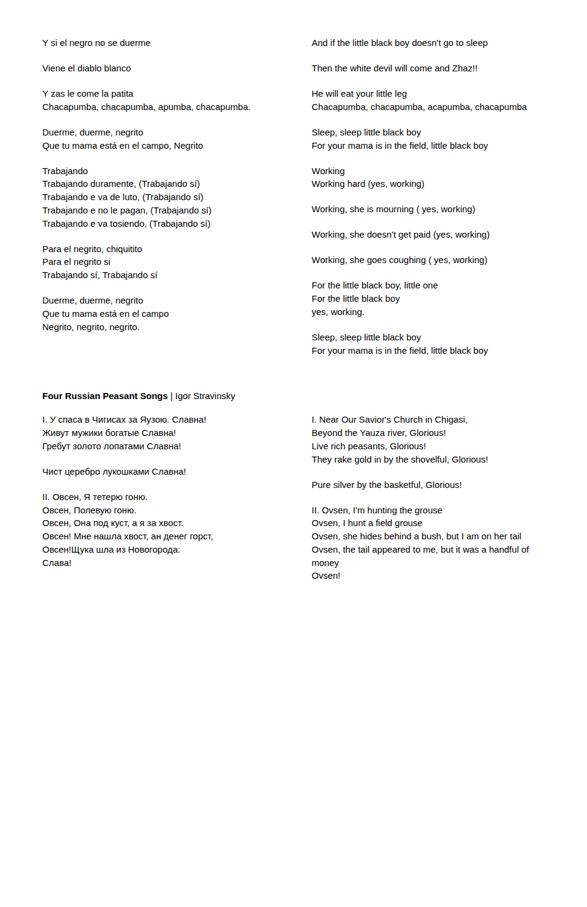| Y si el negro no se duerme Viene el diablo blanco Y zas le come la patita Chacapumba, chacapumba, apumba, chacapumba. Duerme, duerme, negrito Que tu mama está en el campo, Negrito Trabajando Trabajando duramente, (Trabajando sí) Trabajando e va de luto, (Trabajando sí) Trabajando e no le pagan, (Trabajando sí) Trabajando e va tosiendo, (Trabajando sí) Para el negrito, chiquitito Para el negrito si Trabajando sí, Trabajando sí Duerme, duerme, negrito Que tu mama está en el campo Negrito, negrito, negrito. | And if the little black boy doesn't go to sleep Then the white devil will come and Zhaz!! He will eat your little leg Chacapumba, chacapumba, acapumba, chacapumba Sleep, sleep little black boy For your mama is in the field, little black boy Working Working hard (yes, working) Working, she is mourning ( yes, working) Working, she doesn't get paid (yes, working) Working, she goes coughing ( yes, working) For the little black boy, little one For the little black boy yes, working. Sleep, sleep little black boy For your mama is in the field, little black boy |
Four Russian Peasant Songs | Igor Stravinsky
| I. У спаса в Чигисах за Яузою. Славна! Живут мужики богатые Славна! Гребут золото лопатами Славна! Чист церебро лукошками Славна! II. Овсен, Я тетерю гоню. Овсен, Полевую гоню. Овсен, Она под куст, а я за хвост. Овсен! Мне нашла хвост, ан денег горст, Овсен!Щука шла из Новогорода: Слава! | I. Near Our Savior's Church in Chigasi, Beyond the Yauza river, Glorious! Live rich peasants, Glorious! They rake gold in by the shovelful, Glorious! Pure silver by the basketful, Glorious! II. Ovsen, I'm hunting the grouse Ovsen, I hunt a field grouse Ovsen, she hides behind a bush, but I am on her tail Ovsen, the tail appeared to me, but it was a handful of money Ovsen! |